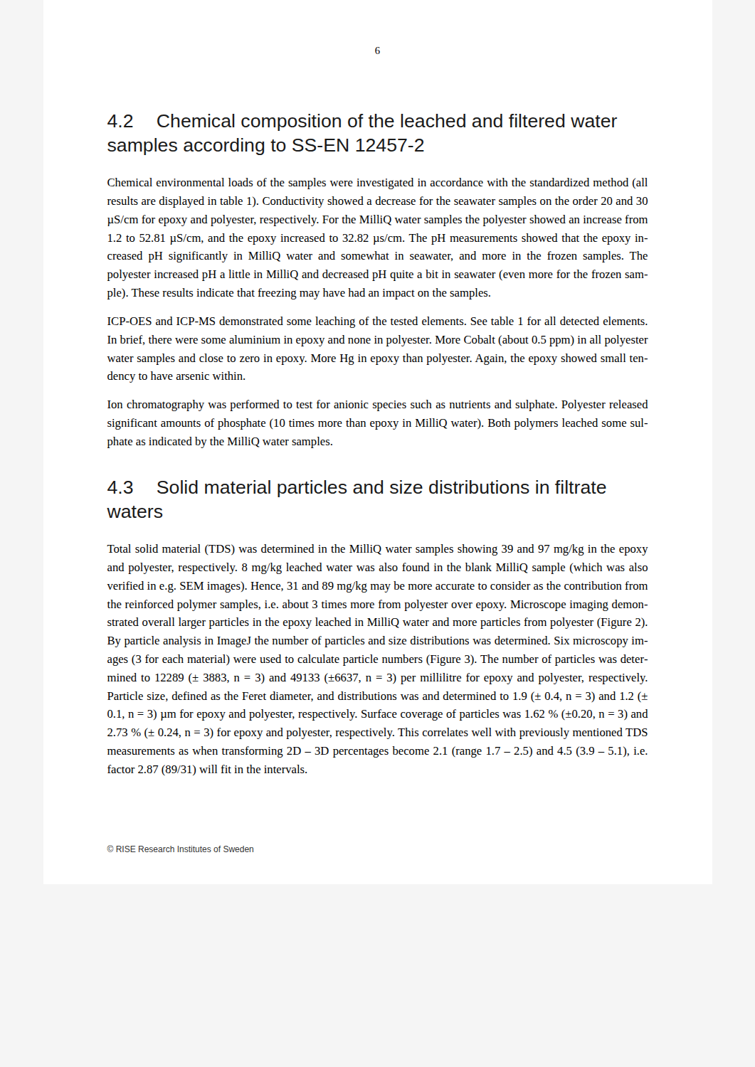6
4.2 Chemical composition of the leached and filtered water samples according to SS-EN 12457-2
Chemical environmental loads of the samples were investigated in accordance with the standardized method (all results are displayed in table 1). Conductivity showed a decrease for the seawater samples on the order 20 and 30 µS/cm for epoxy and polyester, respectively. For the MilliQ water samples the polyester showed an increase from 1.2 to 52.81 µS/cm, and the epoxy increased to 32.82 µs/cm. The pH measurements showed that the epoxy increased pH significantly in MilliQ water and somewhat in seawater, and more in the frozen samples. The polyester increased pH a little in MilliQ and decreased pH quite a bit in seawater (even more for the frozen sample). These results indicate that freezing may have had an impact on the samples.
ICP-OES and ICP-MS demonstrated some leaching of the tested elements. See table 1 for all detected elements. In brief, there were some aluminium in epoxy and none in polyester. More Cobalt (about 0.5 ppm) in all polyester water samples and close to zero in epoxy. More Hg in epoxy than polyester. Again, the epoxy showed small tendency to have arsenic within.
Ion chromatography was performed to test for anionic species such as nutrients and sulphate. Polyester released significant amounts of phosphate (10 times more than epoxy in MilliQ water). Both polymers leached some sulphate as indicated by the MilliQ water samples.
4.3 Solid material particles and size distributions in filtrate waters
Total solid material (TDS) was determined in the MilliQ water samples showing 39 and 97 mg/kg in the epoxy and polyester, respectively. 8 mg/kg leached water was also found in the blank MilliQ sample (which was also verified in e.g. SEM images). Hence, 31 and 89 mg/kg may be more accurate to consider as the contribution from the reinforced polymer samples, i.e. about 3 times more from polyester over epoxy. Microscope imaging demonstrated overall larger particles in the epoxy leached in MilliQ water and more particles from polyester (Figure 2). By particle analysis in ImageJ the number of particles and size distributions was determined. Six microscopy images (3 for each material) were used to calculate particle numbers (Figure 3). The number of particles was determined to 12289 (± 3883, n = 3) and 49133 (±6637, n = 3) per millilitre for epoxy and polyester, respectively. Particle size, defined as the Feret diameter, and distributions was and determined to 1.9 (± 0.4, n = 3) and 1.2 (± 0.1, n = 3) µm for epoxy and polyester, respectively. Surface coverage of particles was 1.62 % (±0.20, n = 3) and 2.73 % (± 0.24, n = 3) for epoxy and polyester, respectively. This correlates well with previously mentioned TDS measurements as when transforming 2D – 3D percentages become 2.1 (range 1.7 – 2.5) and 4.5 (3.9 – 5.1), i.e. factor 2.87 (89/31) will fit in the intervals.
© RISE Research Institutes of Sweden